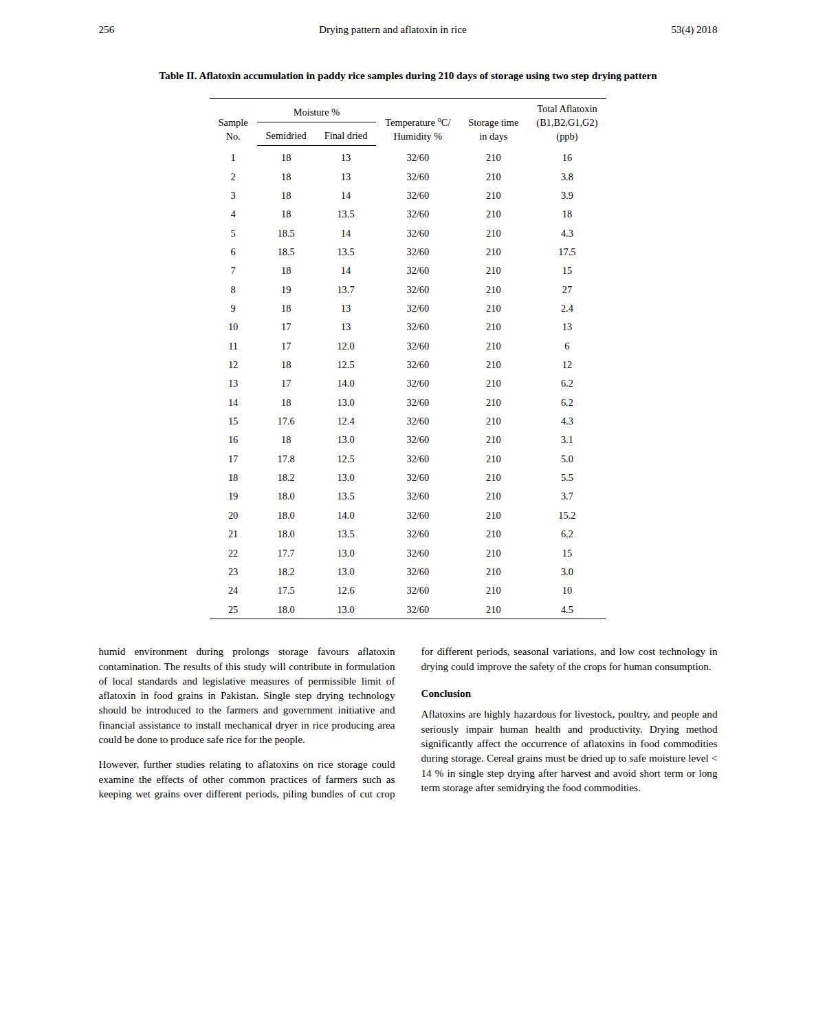256 Drying pattern and aflatoxin in rice 53(4) 2018
Table II. Aflatoxin accumulation in paddy rice samples during 210 days of storage using two step drying pattern
| Sample No. | Moisture % | Temperature o C/ Humidity % | Storage time in days | Total Aflatoxin (B1,B2,G1,G2) (ppb) |
| --- | --- | --- | --- | --- |
| Semidried | Final dried |
| 1 | 18 | 13 | 32/60 | 210 | 16 |
| 2 | 18 | 13 | 32/60 | 210 | 3.8 |
| 3 | 18 | 14 | 32/60 | 210 | 3.9 |
| 4 | 18 | 13.5 | 32/60 | 210 | 18 |
| 5 | 18.5 | 14 | 32/60 | 210 | 4.3 |
| 6 | 18.5 | 13.5 | 32/60 | 210 | 17.5 |
| 7 | 18 | 14 | 32/60 | 210 | 15 |
| 8 | 19 | 13.7 | 32/60 | 210 | 27 |
| 9 | 18 | 13 | 32/60 | 210 | 2.4 |
| 10 | 17 | 13 | 32/60 | 210 | 13 |
| 11 | 17 | 12.0 | 32/60 | 210 | 6 |
| 12 | 18 | 12.5 | 32/60 | 210 | 12 |
| 13 | 17 | 14.0 | 32/60 | 210 | 6.2 |
| 14 | 18 | 13.0 | 32/60 | 210 | 6.2 |
| 15 | 17.6 | 12.4 | 32/60 | 210 | 4.3 |
| 16 | 18 | 13.0 | 32/60 | 210 | 3.1 |
| 17 | 17.8 | 12.5 | 32/60 | 210 | 5.0 |
| 18 | 18.2 | 13.0 | 32/60 | 210 | 5.5 |
| 19 | 18.0 | 13.5 | 32/60 | 210 | 3.7 |
| 20 | 18.0 | 14.0 | 32/60 | 210 | 15.2 |
| 21 | 18.0 | 13.5 | 32/60 | 210 | 6.2 |
| 22 | 17.7 | 13.0 | 32/60 | 210 | 15 |
| 23 | 18.2 | 13.0 | 32/60 | 210 | 3.0 |
| 24 | 17.5 | 12.6 | 32/60 | 210 | 10 |
| 25 | 18.0 | 13.0 | 32/60 | 210 | 4.5 |
humid environment during prolongs storage favours aflatoxin contamination. The results of this study will contribute in formulation of local standards and legislative measures of permissible limit of aflatoxin in food grains in Pakistan. Single step drying technology should be introduced to the farmers and government initiative and financial assistance to install mechanical dryer in rice producing area could be done to produce safe rice for the people.
However, further studies relating to aflatoxins on rice storage could examine the effects of other common practices of farmers such as keeping wet grains over different periods, piling bundles of cut crop for different periods, seasonal variations, and low cost technology in drying could improve the safety of the crops for human consumption.
Conclusion
Aflatoxins are highly hazardous for livestock, poultry, and people and seriously impair human health and productivity. Drying method significantly affect the occurrence of aflatoxins in food commodities during storage. Cereal grains must be dried up to safe moisture level < 14 % in single step drying after harvest and avoid short term or long term storage after semidrying the food commodities.